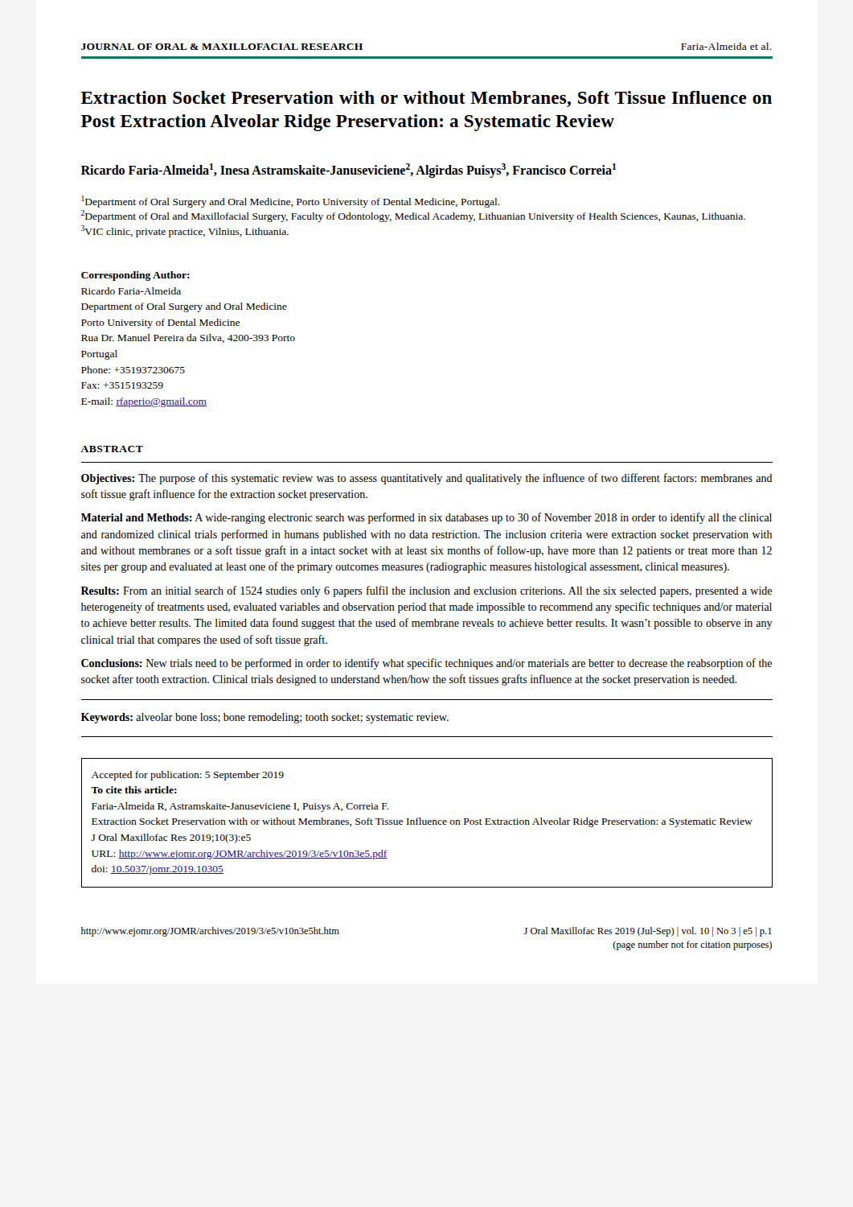Journal of Oral & Maxillofacial Research Faria-Almeida et al.
Extraction Socket Preservation with or without Membranes, Soft Tissue Influence on Post Extraction Alveolar Ridge Preservation: a Systematic Review
Ricardo Faria-Almeida1, Inesa Astramskaite-Januseviciene2, Algirdas Puisys3, Francisco Correia1
1Department of Oral Surgery and Oral Medicine, Porto University of Dental Medicine, Portugal.
2Department of Oral and Maxillofacial Surgery, Faculty of Odontology, Medical Academy, Lithuanian University of Health Sciences, Kaunas, Lithuania.
3VIC clinic, private practice, Vilnius, Lithuania.
Corresponding Author:
Ricardo Faria-Almeida
Department of Oral Surgery and Oral Medicine
Porto University of Dental Medicine
Rua Dr. Manuel Pereira da Silva, 4200-393 Porto
Portugal
Phone: +351937230675
Fax: +3515193259
E-mail: rfaperio@gmail.com
ABSTRACT
Objectives: The purpose of this systematic review was to assess quantitatively and qualitatively the influence of two different factors: membranes and soft tissue graft influence for the extraction socket preservation.
Material and Methods: A wide-ranging electronic search was performed in six databases up to 30 of November 2018 in order to identify all the clinical and randomized clinical trials performed in humans published with no data restriction. The inclusion criteria were extraction socket preservation with and without membranes or a soft tissue graft in a intact socket with at least six months of follow-up, have more than 12 patients or treat more than 12 sites per group and evaluated at least one of the primary outcomes measures (radiographic measures histological assessment, clinical measures).
Results: From an initial search of 1524 studies only 6 papers fulfil the inclusion and exclusion criterions. All the six selected papers, presented a wide heterogeneity of treatments used, evaluated variables and observation period that made impossible to recommend any specific techniques and/or material to achieve better results. The limited data found suggest that the used of membrane reveals to achieve better results. It wasn’t possible to observe in any clinical trial that compares the used of soft tissue graft.
Conclusions: New trials need to be performed in order to identify what specific techniques and/or materials are better to decrease the reabsorption of the socket after tooth extraction. Clinical trials designed to understand when/how the soft tissues grafts influence at the socket preservation is needed.
Keywords: alveolar bone loss; bone remodeling; tooth socket; systematic review.
Accepted for publication: 5 September 2019
To cite this article:
Faria-Almeida R, Astramskaite-Januseviciene I, Puisys A, Correia F.
Extraction Socket Preservation with or without Membranes, Soft Tissue Influence on Post Extraction Alveolar Ridge Preservation: a Systematic Review
J Oral Maxillofac Res 2019;10(3):e5
URL: http://www.ejomr.org/JOMR/archives/2019/3/e5/v10n3e5.pdf
doi: 10.5037/jomr.2019.10305
http://www.ejomr.org/JOMR/archives/2019/3/e5/v10n3e5ht.htm
J Oral Maxillofac Res 2019 (Jul-Sep) | vol. 10 | No 3 | e5 | p.1 (page number not for citation purposes)